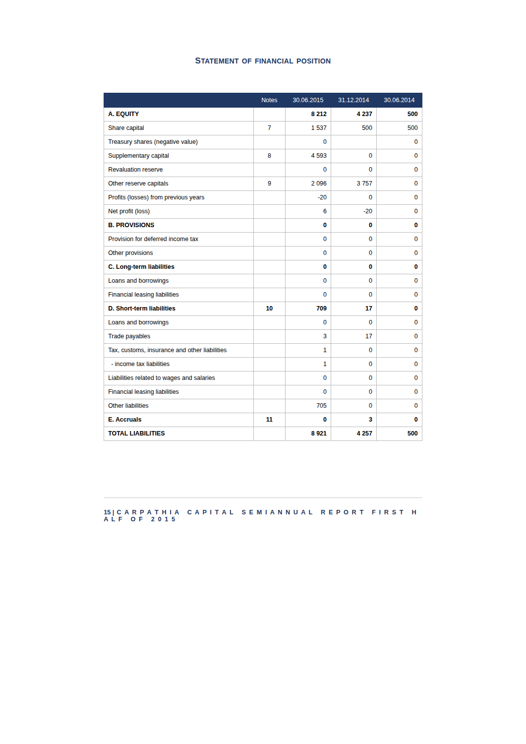Statement of financial position
| | Notes | 30.06.2015 | 31.12.2014 | 30.06.2014 |
| --- | --- | --- | --- | --- |
| A. EQUITY | | 8 212 | 4 237 | 500 |
| Share capital | 7 | 1 537 | 500 | 500 |
| Treasury shares (negative value) | | 0 | | 0 |
| Supplementary capital | 8 | 4 593 | 0 | 0 |
| Revaluation reserve | | 0 | 0 | 0 |
| Other reserve capitals | 9 | 2 096 | 3 757 | 0 |
| Profits (losses) from previous years | | -20 | 0 | 0 |
| Net profit (loss) | | 6 | -20 | 0 |
| B. PROVISIONS | | 0 | 0 | 0 |
| Provision for deferred income tax | | 0 | 0 | 0 |
| Other provisions | | 0 | 0 | 0 |
| C. Long-term liabilities | | 0 | 0 | 0 |
| Loans and borrowings | | 0 | 0 | 0 |
| Financial leasing liabilities | | 0 | 0 | 0 |
| D. Short-term liabilities | 10 | 709 | 17 | 0 |
| Loans and borrowings | | 0 | 0 | 0 |
| Trade payables | | 3 | 17 | 0 |
| Tax, customs, insurance and other liabilities | | 1 | 0 | 0 |
| - income tax liabilities | | 1 | 0 | 0 |
| Liabilities related to wages and salaries | | 0 | 0 | 0 |
| Financial leasing liabilities | | 0 | 0 | 0 |
| Other liabilities | | 705 | 0 | 0 |
| E. Accruals | 11 | 0 | 3 | 0 |
| TOTAL LIABILITIES | | 8 921 | 4 257 | 500 |
15 | C A R P A T H I A C A P I T A L S E M I A N N U A L R E P O R T F I R S T H A L F O F 2 0 1 5